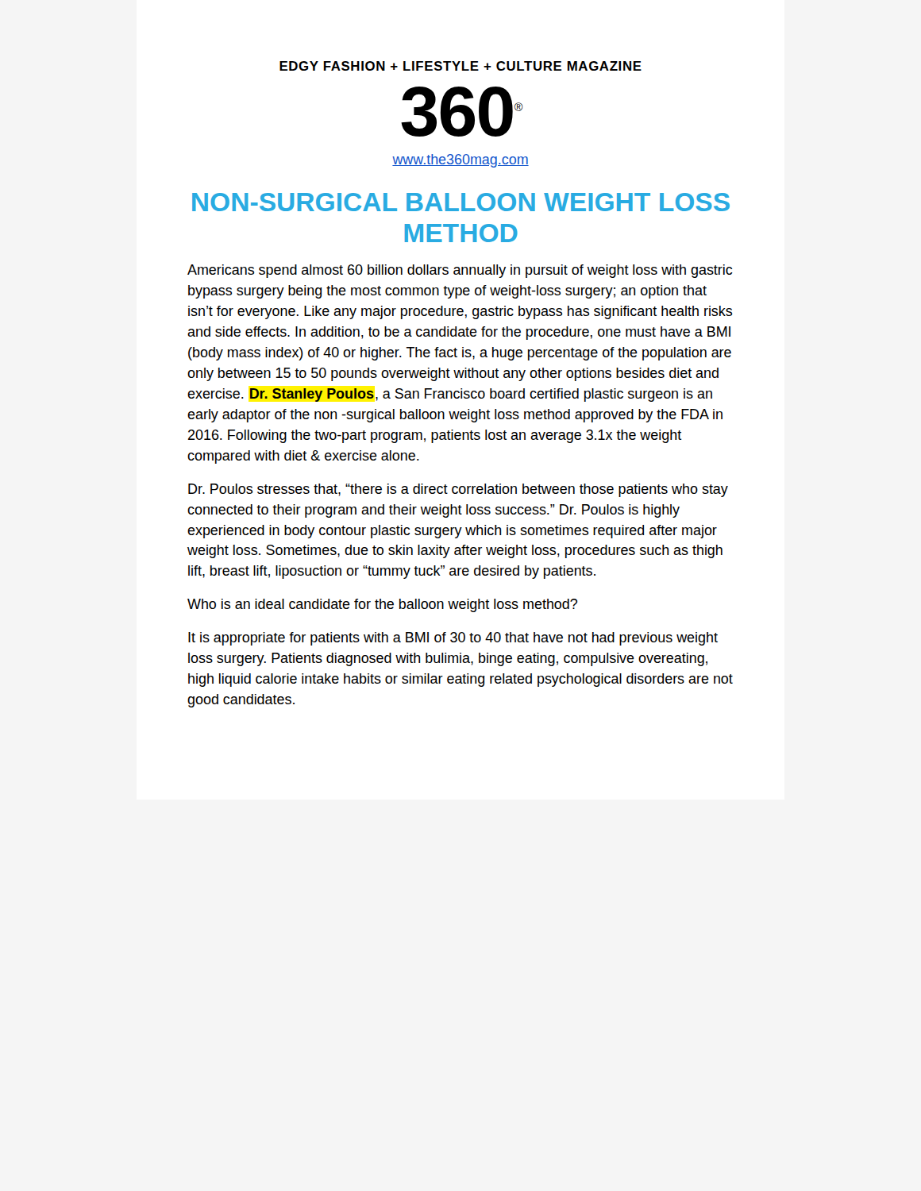EDGY FASHION + LIFESTYLE + CULTURE MAGAZINE
360®
www.the360mag.com
Non-Surgical Balloon Weight Loss Method
Americans spend almost 60 billion dollars annually in pursuit of weight loss with gastric bypass surgery being the most common type of weight-loss surgery; an option that isn’t for everyone. Like any major procedure, gastric bypass has significant health risks and side effects. In addition, to be a candidate for the procedure, one must have a BMI (body mass index) of 40 or higher. The fact is, a huge percentage of the population are only between 15 to 50 pounds overweight without any other options besides diet and exercise. Dr. Stanley Poulos, a San Francisco board certified plastic surgeon is an early adaptor of the non -surgical balloon weight loss method approved by the FDA in 2016. Following the two-part program, patients lost an average 3.1x the weight compared with diet & exercise alone.
Dr. Poulos stresses that, “there is a direct correlation between those patients who stay connected to their program and their weight loss success.” Dr. Poulos is highly experienced in body contour plastic surgery which is sometimes required after major weight loss. Sometimes, due to skin laxity after weight loss, procedures such as thigh lift, breast lift, liposuction or “tummy tuck” are desired by patients.
Who is an ideal candidate for the balloon weight loss method?
It is appropriate for patients with a BMI of 30 to 40 that have not had previous weight loss surgery. Patients diagnosed with bulimia, binge eating, compulsive overeating, high liquid calorie intake habits or similar eating related psychological disorders are not good candidates.